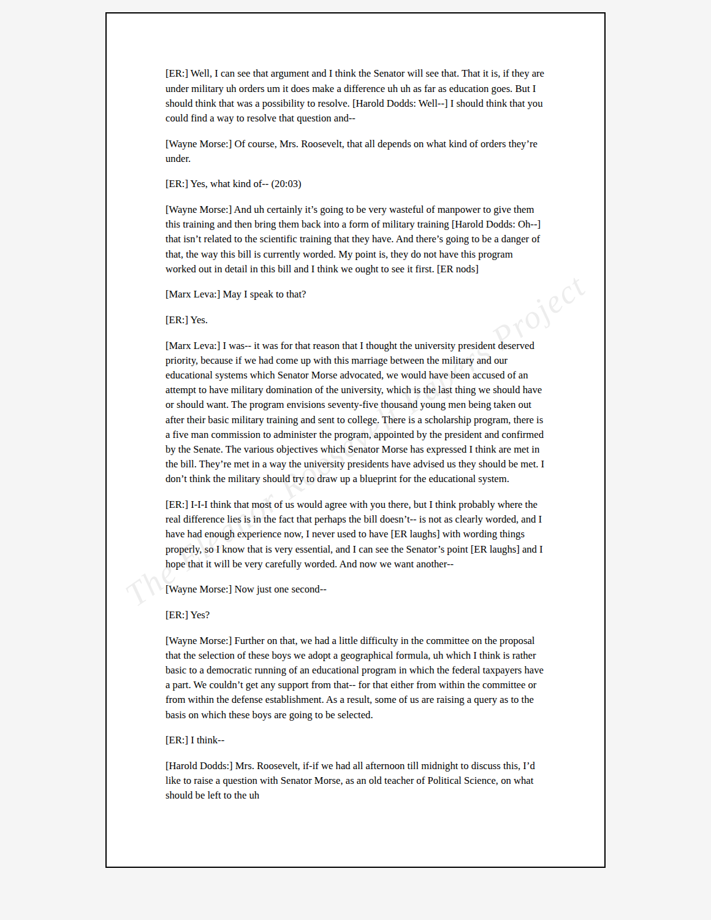The Eleanor Roosevelt Papers Project
[ER:] Well, I can see that argument and I think the Senator will see that. That it is, if they are under military uh orders um it does make a difference uh uh as far as education goes. But I should think that was a possibility to resolve. [Harold Dodds: Well--] I should think that you could find a way to resolve that question and--
[Wayne Morse:] Of course, Mrs. Roosevelt, that all depends on what kind of orders they’re under.
[ER:] Yes, what kind of-- (20:03)
[Wayne Morse:] And uh certainly it’s going to be very wasteful of manpower to give them this training and then bring them back into a form of military training [Harold Dodds: Oh--] that isn’t related to the scientific training that they have. And there’s going to be a danger of that, the way this bill is currently worded. My point is, they do not have this program worked out in detail in this bill and I think we ought to see it first. [ER nods]
[Marx Leva:] May I speak to that?
[ER:] Yes.
[Marx Leva:] I was-- it was for that reason that I thought the university president deserved priority, because if we had come up with this marriage between the military and our educational systems which Senator Morse advocated, we would have been accused of an attempt to have military domination of the university, which is the last thing we should have or should want. The program envisions seventy-five thousand young men being taken out after their basic military training and sent to college. There is a scholarship program, there is a five man commission to administer the program, appointed by the president and confirmed by the Senate. The various objectives which Senator Morse has expressed I think are met in the bill. They’re met in a way the university presidents have advised us they should be met. I don’t think the military should try to draw up a blueprint for the educational system.
[ER:] I-I-I think that most of us would agree with you there, but I think probably where the real difference lies is in the fact that perhaps the bill doesn’t-- is not as clearly worded, and I have had enough experience now, I never used to have [ER laughs] with wording things properly, so I know that is very essential, and I can see the Senator’s point [ER laughs] and I hope that it will be very carefully worded. And now we want another--
[Wayne Morse:] Now just one second--
[ER:] Yes?
[Wayne Morse:] Further on that, we had a little difficulty in the committee on the proposal that the selection of these boys we adopt a geographical formula, uh which I think is rather basic to a democratic running of an educational program in which the federal taxpayers have a part. We couldn’t get any support from that-- for that either from within the committee or from within the defense establishment. As a result, some of us are raising a query as to the basis on which these boys are going to be selected.
[ER:] I think--
[Harold Dodds:] Mrs. Roosevelt, if-if we had all afternoon till midnight to discuss this, I’d like to raise a question with Senator Morse, as an old teacher of Political Science, on what should be left to the uh